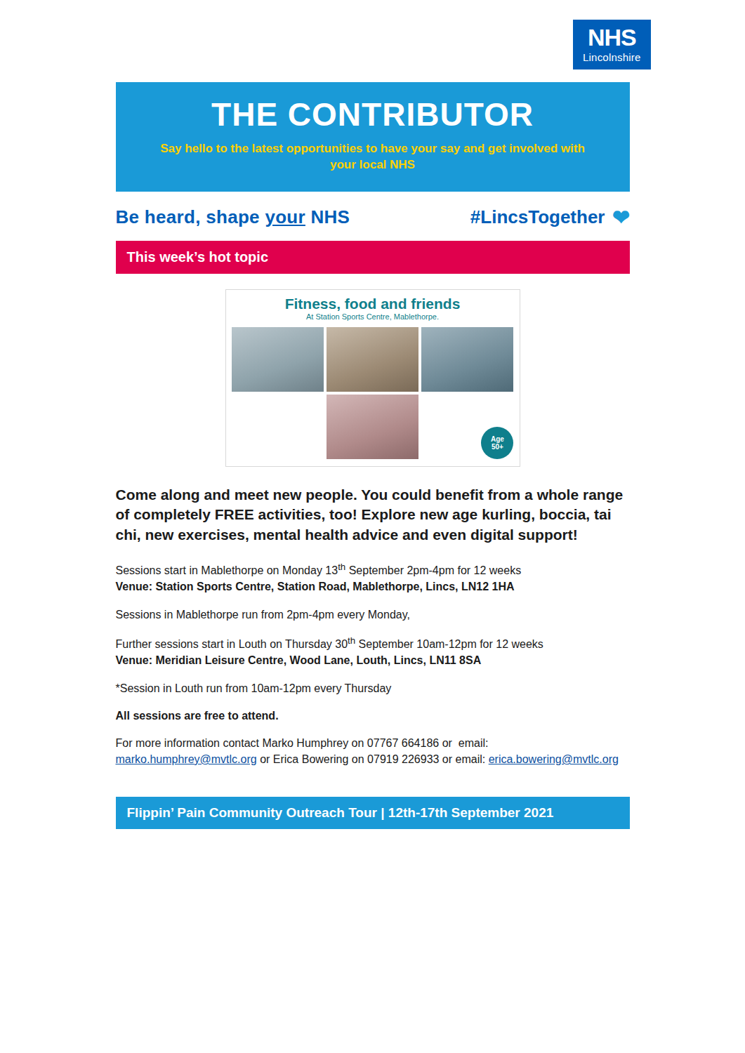NHS
Lincolnshire
THE CONTRIBUTOR
Say hello to the latest opportunities to have your say and get involved with your local NHS
Be heard, shape your NHS
#LincsTogether ❤
This week’s hot topic
Fitness, food and friends
At Station Sports Centre, Mablethorpe.
Age
50+
Come along and meet new people. You could benefit from a whole range of completely FREE activities, too! Explore new age kurling, boccia, tai chi, new exercises, mental health advice and even digital support!
Sessions start in Mablethorpe on Monday 13th September 2pm-4pm for 12 weeks
Venue: Station Sports Centre, Station Road, Mablethorpe, Lincs, LN12 1HA
Sessions in Mablethorpe run from 2pm-4pm every Monday,
Further sessions start in Louth on Thursday 30th September 10am-12pm for 12 weeks
Venue: Meridian Leisure Centre, Wood Lane, Louth, Lincs, LN11 8SA
*Session in Louth run from 10am-12pm every Thursday
All sessions are free to attend.
For more information contact Marko Humphrey on 07767 664186 or email: marko.humphrey@mvtlc.org or Erica Bowering on 07919 226933 or email: erica.bowering@mvtlc.org
Flippin’ Pain Community Outreach Tour | 12th-17th September 2021